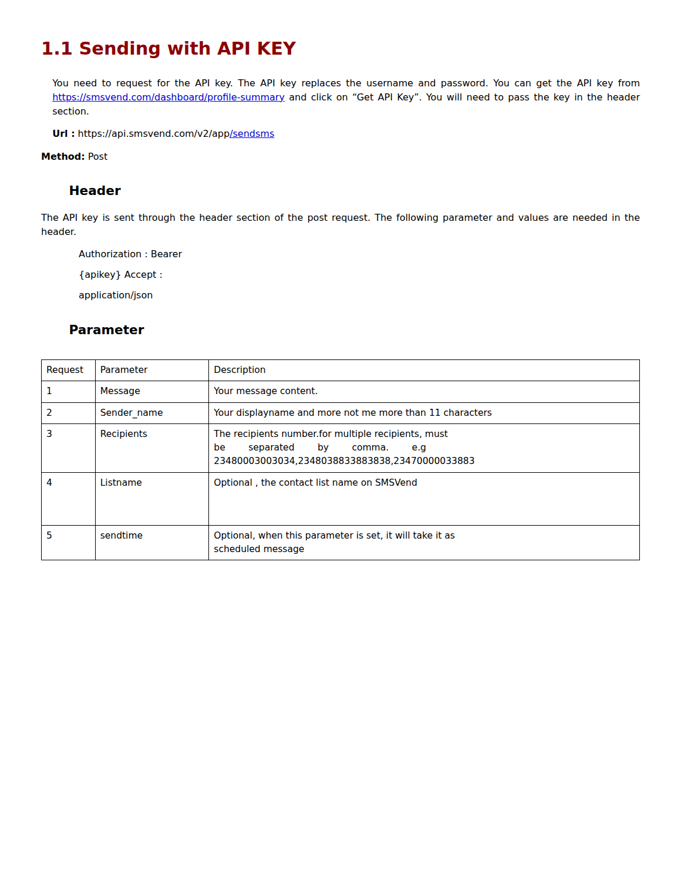1.1 Sending with API KEY
You need to request for the API key. The API key replaces the username and password. You can get the API key from https://smsvend.com/dashboard/profile-summary and click on “Get API Key”. You will need to pass the key in the header section.
Url : https://api.smsvend.com/v2/app/sendsms
Method: Post
Header
The API key is sent through the header section of the post request. The following parameter and values are needed in the header.
Authorization : Bearer
{apikey} Accept :
application/json
Parameter
| Request | Parameter | Description |
| --- | --- | --- |
| 1 | Message | Your message content. |
| 2 | Sender_name | Your displayname and more not me more than 11 characters |
| 3 | Recipients | The recipients number.for multiple recipients, must be separated by comma. e.g 23480003003034,2348038833883838,23470000033883 |
| 4 | Listname | Optional , the contact list name on SMSVend |
| 5 | sendtime | Optional, when this parameter is set, it will take it as scheduled message |